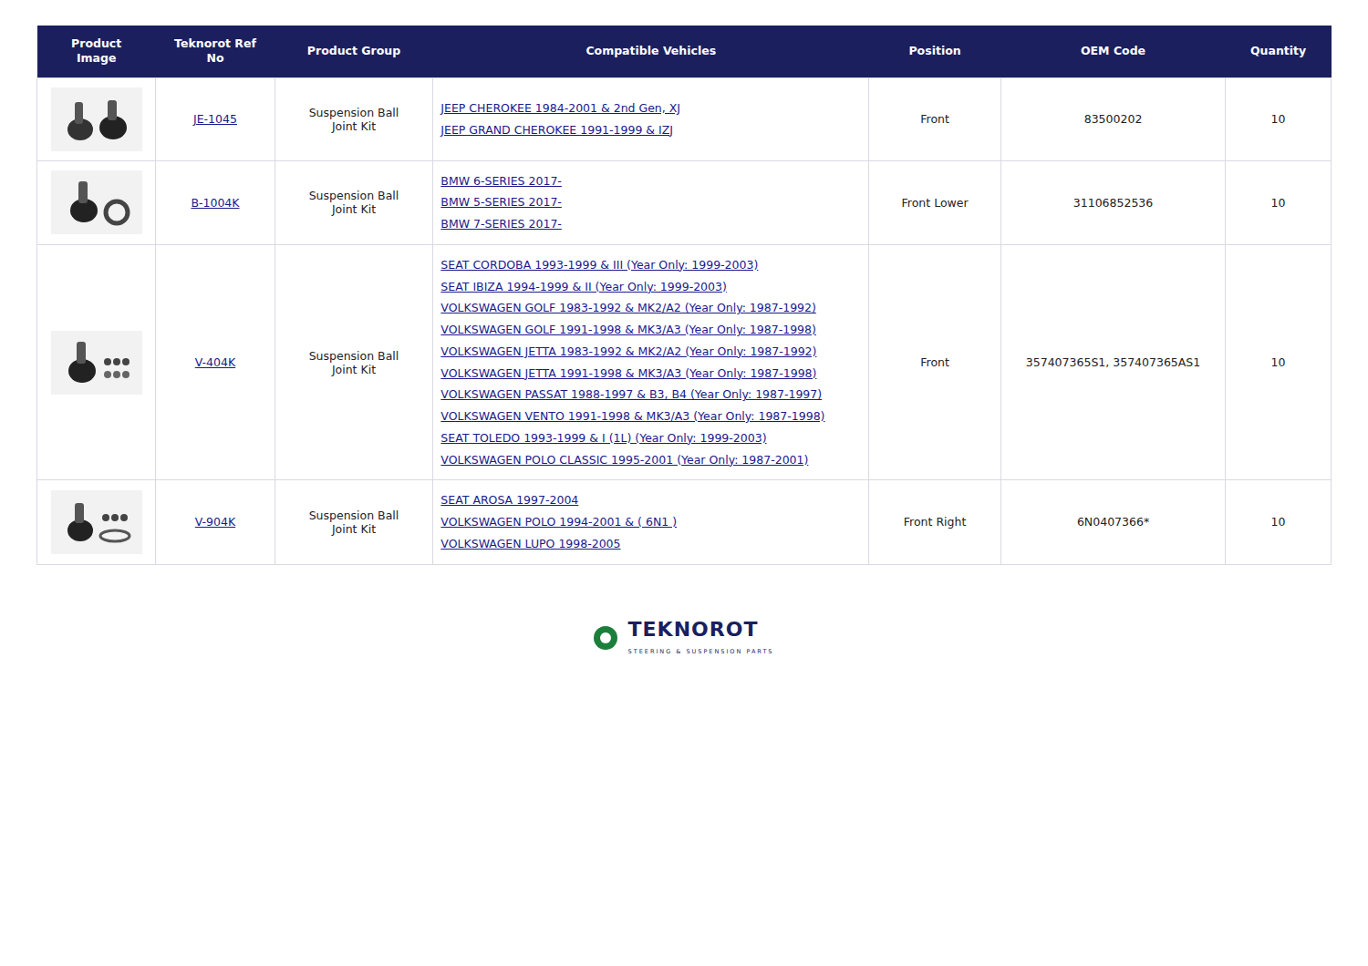| Product Image | Teknorot Ref No | Product Group | Compatible Vehicles | Position | OEM Code | Quantity |
| --- | --- | --- | --- | --- | --- | --- |
| | JE-1045 | Suspension Ball Joint Kit | JEEP CHEROKEE 1984-2001 & 2nd Gen, XJ JEEP GRAND CHEROKEE 1991-1999 & IZJ | Front | 83500202 | 10 |
| | B-1004K | Suspension Ball Joint Kit | BMW 6-SERIES 2017- BMW 5-SERIES 2017- BMW 7-SERIES 2017- | Front Lower | 31106852536 | 10 |
| | V-404K | Suspension Ball Joint Kit | SEAT CORDOBA 1993-1999 & III (Year Only: 1999-2003) SEAT IBIZA 1994-1999 & II (Year Only: 1999-2003) VOLKSWAGEN GOLF 1983-1992 & MK2/A2 (Year Only: 1987-1992) VOLKSWAGEN GOLF 1991-1998 & MK3/A3 (Year Only: 1987-1998) VOLKSWAGEN JETTA 1983-1992 & MK2/A2 (Year Only: 1987-1992) VOLKSWAGEN JETTA 1991-1998 & MK3/A3 (Year Only: 1987-1998) VOLKSWAGEN PASSAT 1988-1997 & B3, B4 (Year Only: 1987-1997) VOLKSWAGEN VENTO 1991-1998 & MK3/A3 (Year Only: 1987-1998) SEAT TOLEDO 1993-1999 & I (1L) (Year Only: 1999-2003) VOLKSWAGEN POLO CLASSIC 1995-2001 (Year Only: 1987-2001) | Front | 357407365S1, 357407365AS1 | 10 |
| | V-904K | Suspension Ball Joint Kit | SEAT AROSA 1997-2004 VOLKSWAGEN POLO 1994-2001 & ( 6N1 ) VOLKSWAGEN LUPO 1998-2005 | Front Right | 6N0407366* | 10 |
TEKNOROT
Steering & Suspension Parts